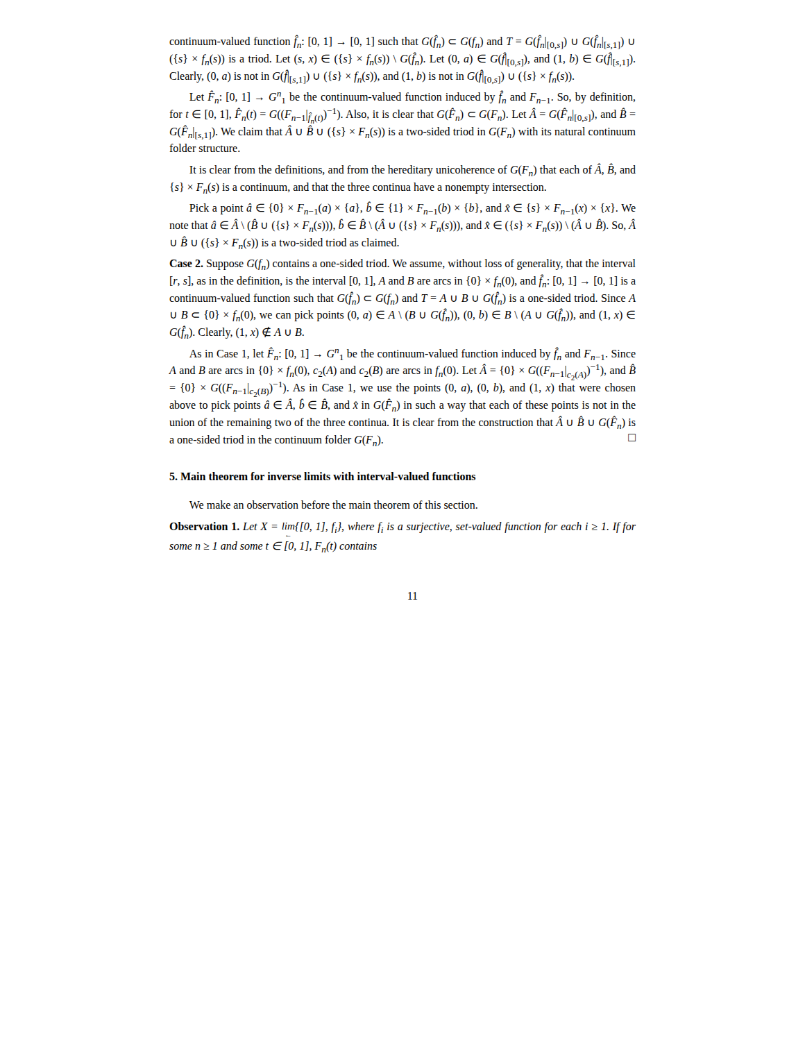continuum-valued function f̂n: [0, 1] → [0, 1] such that G(f̂n) ⊂ G(fn) and T = G(f̂n|[0,s]) ∪ G(f̂n|[s,1]) ∪ ({s} × fn(s)) is a triod. Let (s, x) ∈ ({s} × fn(s)) \ G(f̂n). Let (0, a) ∈ G(f̂|[0,s]), and (1, b) ∈ G(f̂|[s,1]). Clearly, (0, a) is not in G(f̂|[s,1]) ∪ ({s} × fn(s)), and (1, b) is not in G(f̂|[0,s]) ∪ ({s} × fn(s)).
Let F̂n: [0, 1] → Gn1 be the continuum-valued function induced by f̂n and Fn−1. So, by definition, for t ∈ [0, 1], F̂n(t) = G((Fn−1|f̂n(t))−1). Also, it is clear that G(F̂n) ⊂ G(Fn). Let Â = G(F̂n|[0,s]), and B̂ = G(F̂n|[s,1]). We claim that Â ∪ B̂ ∪ ({s} × Fn(s)) is a two-sided triod in G(Fn) with its natural continuum folder structure.
It is clear from the definitions, and from the hereditary unicoherence of G(Fn) that each of Â, B̂, and {s} × Fn(s) is a continuum, and that the three continua have a nonempty intersection.
Pick a point â ∈ {0} × Fn−1(a) × {a}, b̂ ∈ {1} × Fn−1(b) × {b}, and x̂ ∈ {s} × Fn−1(x) × {x}. We note that â ∈ Â \ (B̂ ∪ ({s} × Fn(s))), b̂ ∈ B̂ \ (Â ∪ ({s} × Fn(s))), and x̂ ∈ ({s} × Fn(s)) \ (Â ∪ B̂). So, Â ∪ B̂ ∪ ({s} × Fn(s)) is a two-sided triod as claimed.
Case 2. Suppose G(fn) contains a one-sided triod. We assume, without loss of generality, that the interval [r, s], as in the definition, is the interval [0, 1], A and B are arcs in {0} × fn(0), and f̂n: [0, 1] → [0, 1] is a continuum-valued function such that G(f̂n) ⊂ G(fn) and T = A ∪ B ∪ G(f̂n) is a one-sided triod. Since A ∪ B ⊂ {0} × fn(0), we can pick points (0, a) ∈ A \ (B ∪ G(f̂n)), (0, b) ∈ B \ (A ∪ G(f̂n)), and (1, x) ∈ G(f̂n). Clearly, (1, x) ∉ A ∪ B.
As in Case 1, let F̂n: [0, 1] → Gn1 be the continuum-valued function induced by f̂n and Fn−1. Since A and B are arcs in {0} × fn(0), c2(A) and c2(B) are arcs in fn(0). Let Â = {0} × G((Fn−1|c2(A))−1), and B̂ = {0} × G((Fn−1|c2(B))−1). As in Case 1, we use the points (0, a), (0, b), and (1, x) that were chosen above to pick points â ∈ Â, b̂ ∈ B̂, and x̂ in G(F̂n) in such a way that each of these points is not in the union of the remaining two of the three continua. It is clear from the construction that Â ∪ B̂ ∪ G(F̂n) is a one-sided triod in the continuum folder G(Fn). □
5. Main theorem for inverse limits with interval-valued functions
We make an observation before the main theorem of this section.
Observation 1. Let X = lim←{[0, 1], fi}, where fi is a surjective, set-valued function for each i ≥ 1. If for some n ≥ 1 and some t ∈ [0, 1], Fn(t) contains
11